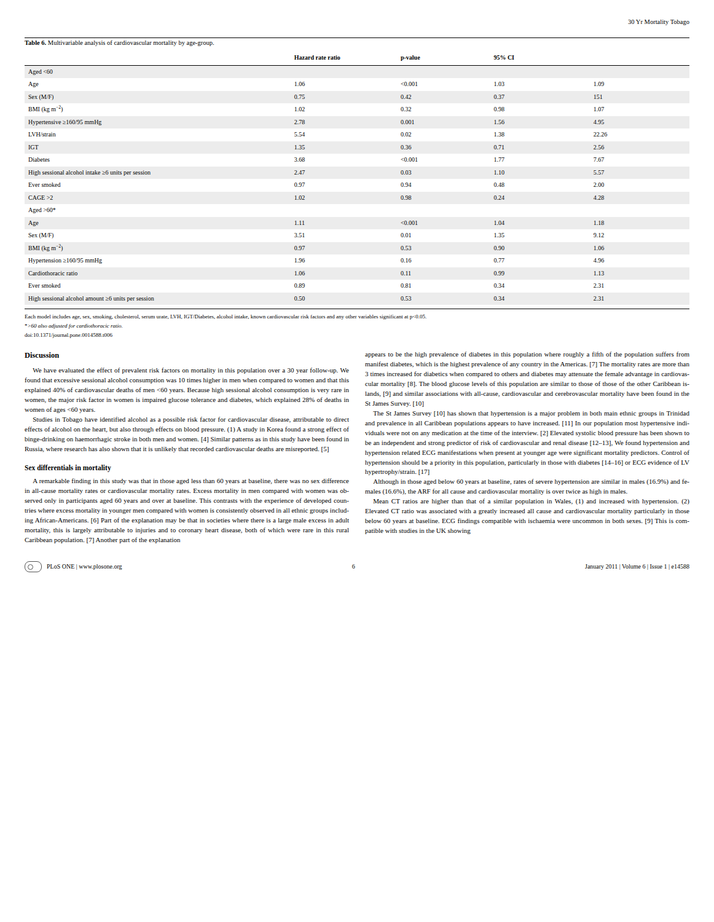30 Yr Mortality Tobago
Table 6. Multivariable analysis of cardiovascular mortality by age-group.
| | Hazard rate ratio | p-value | 95% CI | |
| --- | --- | --- | --- | --- |
| Aged <60 | | | | |
| Age | 1.06 | <0.001 | 1.03 | 1.09 |
| Sex (M/F) | 0.75 | 0.42 | 0.37 | 151 |
| BMI (kg m −2 ) | 1.02 | 0.32 | 0.98 | 1.07 |
| Hypertensive ≥160/95 mmHg | 2.78 | 0.001 | 1.56 | 4.95 |
| LVH/strain | 5.54 | 0.02 | 1.38 | 22.26 |
| IGT | 1.35 | 0.36 | 0.71 | 2.56 |
| Diabetes | 3.68 | <0.001 | 1.77 | 7.67 |
| High sessional alcohol intake ≥6 units per session | 2.47 | 0.03 | 1.10 | 5.57 |
| Ever smoked | 0.97 | 0.94 | 0.48 | 2.00 |
| CAGE >2 | 1.02 | 0.98 | 0.24 | 4.28 |
| Aged >60* | | | | |
| Age | 1.11 | <0.001 | 1.04 | 1.18 |
| Sex (M/F) | 3.51 | 0.01 | 1.35 | 9.12 |
| BMI (kg m −2 ) | 0.97 | 0.53 | 0.90 | 1.06 |
| Hypertension ≥160/95 mmHg | 1.96 | 0.16 | 0.77 | 4.96 |
| Cardiothoracic ratio | 1.06 | 0.11 | 0.99 | 1.13 |
| Ever smoked | 0.89 | 0.81 | 0.34 | 2.31 |
| High sessional alcohol amount ≥6 units per session | 0.50 | 0.53 | 0.34 | 2.31 |
Each model includes age, sex, smoking, cholesterol, serum urate, LVH, IGT/Diabetes, alcohol intake, known cardiovascular risk factors and any other variables significant at p<0.05.
*>60 also adjusted for cardiothoracic ratio.
doi:10.1371/journal.pone.0014588.t006
Discussion
We have evaluated the effect of prevalent risk factors on mortality in this population over a 30 year follow-up. We found that excessive sessional alcohol consumption was 10 times higher in men when compared to women and that this explained 40% of cardiovascular deaths of men <60 years. Because high sessional alcohol consumption is very rare in women, the major risk factor in women is impaired glucose tolerance and diabetes, which explained 28% of deaths in women of ages <60 years.
Studies in Tobago have identified alcohol as a possible risk factor for cardiovascular disease, attributable to direct effects of alcohol on the heart, but also through effects on blood pressure. (1) A study in Korea found a strong effect of binge-drinking on haemorrhagic stroke in both men and women. [4] Similar patterns as in this study have been found in Russia, where research has also shown that it is unlikely that recorded cardiovascular deaths are misreported. [5]
Sex differentials in mortality
A remarkable finding in this study was that in those aged less than 60 years at baseline, there was no sex difference in all-cause mortality rates or cardiovascular mortality rates. Excess mortality in men compared with women was observed only in participants aged 60 years and over at baseline. This contrasts with the experience of developed countries where excess mortality in younger men compared with women is consistently observed in all ethnic groups including African-Americans. [6] Part of the explanation may be that in societies where there is a large male excess in adult mortality, this is largely attributable to injuries and to coronary heart disease, both of which were rare in this rural Caribbean population. [7] Another part of the explanation
appears to be the high prevalence of diabetes in this population where roughly a fifth of the population suffers from manifest diabetes, which is the highest prevalence of any country in the Americas. [7] The mortality rates are more than 3 times increased for diabetics when compared to others and diabetes may attenuate the female advantage in cardiovascular mortality [8]. The blood glucose levels of this population are similar to those of those of the other Caribbean islands, [9] and similar associations with all-cause, cardiovascular and cerebrovascular mortality have been found in the St James Survey. [10]
The St James Survey [10] has shown that hypertension is a major problem in both main ethnic groups in Trinidad and prevalence in all Caribbean populations appears to have increased. [11] In our population most hypertensive individuals were not on any medication at the time of the interview. [2] Elevated systolic blood pressure has been shown to be an independent and strong predictor of risk of cardiovascular and renal disease [12–13], We found hypertension and hypertension related ECG manifestations when present at younger age were significant mortality predictors. Control of hypertension should be a priority in this population, particularly in those with diabetes [14–16] or ECG evidence of LV hypertrophy/strain. [17]
Although in those aged below 60 years at baseline, rates of severe hypertension are similar in males (16.9%) and females (16.6%), the ARF for all cause and cardiovascular mortality is over twice as high in males.
Mean CT ratios are higher than that of a similar population in Wales, (1) and increased with hypertension. (2) Elevated CT ratio was associated with a greatly increased all cause and cardiovascular mortality particularly in those below 60 years at baseline. ECG findings compatible with ischaemia were uncommon in both sexes. [9] This is compatible with studies in the UK showing
PLoS ONE | www.plosone.org
6
January 2011 | Volume 6 | Issue 1 | e14588